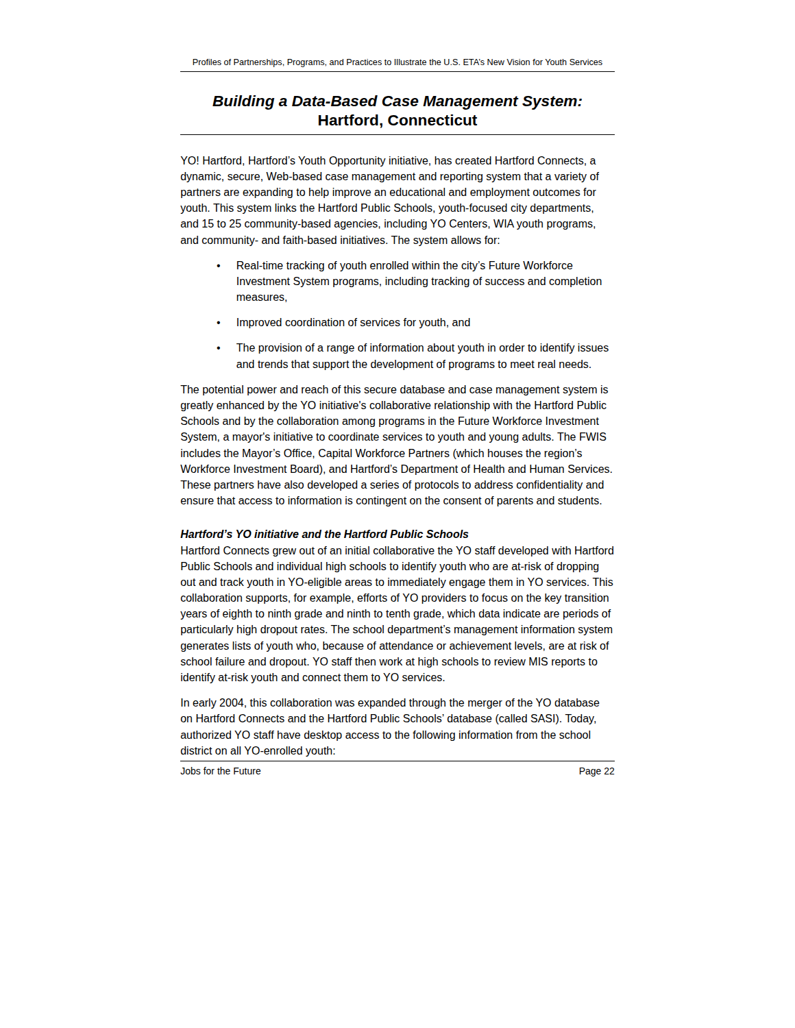Profiles of Partnerships, Programs, and Practices to Illustrate the U.S. ETA’s New Vision for Youth Services
Building a Data-Based Case Management System: Hartford, Connecticut
YO! Hartford, Hartford’s Youth Opportunity initiative, has created Hartford Connects, a dynamic, secure, Web-based case management and reporting system that a variety of partners are expanding to help improve an educational and employment outcomes for youth. This system links the Hartford Public Schools, youth-focused city departments, and 15 to 25 community-based agencies, including YO Centers, WIA youth programs, and community- and faith-based initiatives. The system allows for:
Real-time tracking of youth enrolled within the city’s Future Workforce Investment System programs, including tracking of success and completion measures,
Improved coordination of services for youth, and
The provision of a range of information about youth in order to identify issues and trends that support the development of programs to meet real needs.
The potential power and reach of this secure database and case management system is greatly enhanced by the YO initiative's collaborative relationship with the Hartford Public Schools and by the collaboration among programs in the Future Workforce Investment System, a mayor's initiative to coordinate services to youth and young adults. The FWIS includes the Mayor’s Office, Capital Workforce Partners (which houses the region’s Workforce Investment Board), and Hartford’s Department of Health and Human Services. These partners have also developed a series of protocols to address confidentiality and ensure that access to information is contingent on the consent of parents and students.
Hartford’s YO initiative and the Hartford Public Schools
Hartford Connects grew out of an initial collaborative the YO staff developed with Hartford Public Schools and individual high schools to identify youth who are at-risk of dropping out and track youth in YO-eligible areas to immediately engage them in YO services. This collaboration supports, for example, efforts of YO providers to focus on the key transition years of eighth to ninth grade and ninth to tenth grade, which data indicate are periods of particularly high dropout rates. The school department’s management information system generates lists of youth who, because of attendance or achievement levels, are at risk of school failure and dropout. YO staff then work at high schools to review MIS reports to identify at-risk youth and connect them to YO services.
In early 2004, this collaboration was expanded through the merger of the YO database on Hartford Connects and the Hartford Public Schools’ database (called SASI). Today, authorized YO staff have desktop access to the following information from the school district on all YO-enrolled youth:
Jobs for the Future Page 22